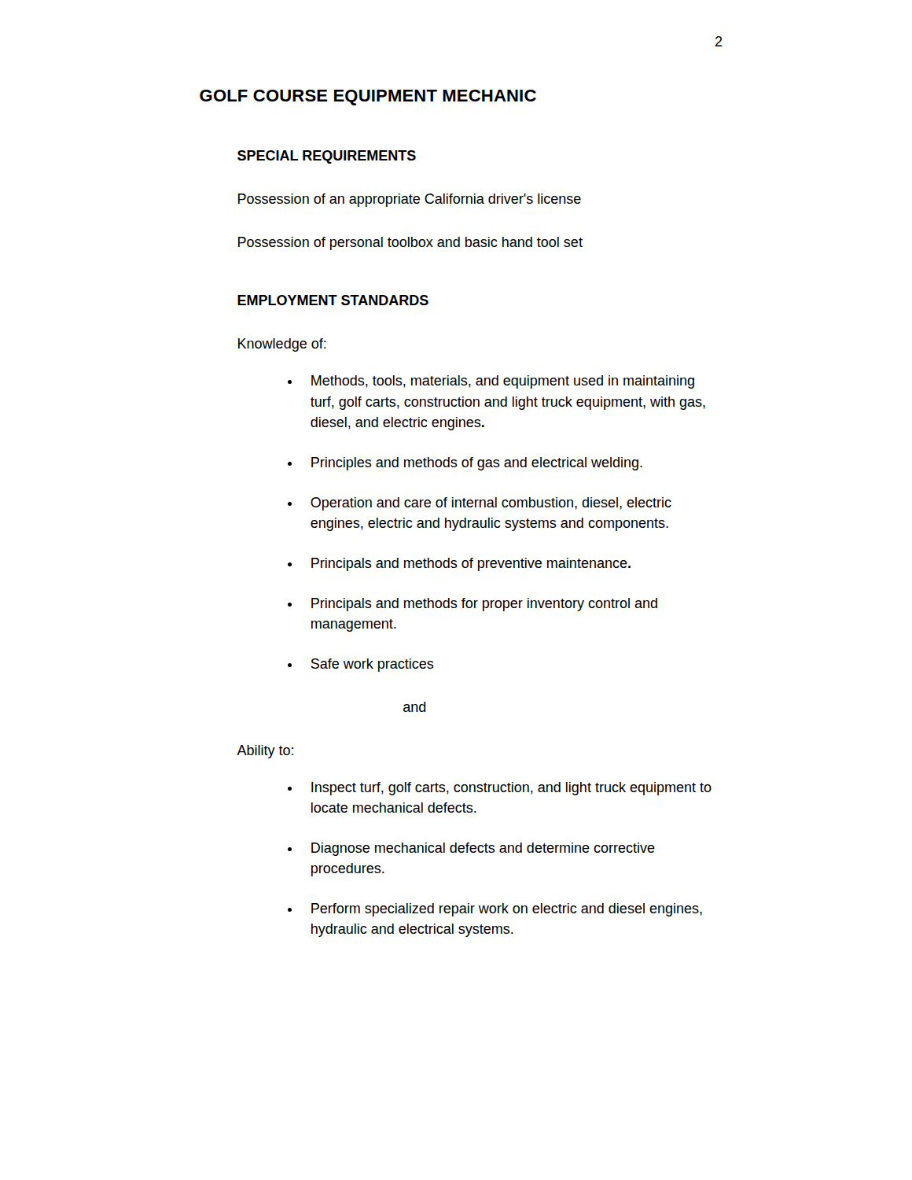2
GOLF COURSE EQUIPMENT MECHANIC
SPECIAL REQUIREMENTS
Possession of an appropriate California driver's license
Possession of personal toolbox and basic hand tool set
EMPLOYMENT STANDARDS
Knowledge of:
Methods, tools, materials, and equipment used in maintaining turf, golf carts, construction and light truck equipment, with gas, diesel, and electric engines.
Principles and methods of gas and electrical welding.
Operation and care of internal combustion, diesel, electric engines, electric and hydraulic systems and components.
Principals and methods of preventive maintenance.
Principals and methods for proper inventory control and management.
Safe work practices
and
Ability to:
Inspect turf, golf carts, construction, and light truck equipment to locate mechanical defects.
Diagnose mechanical defects and determine corrective procedures.
Perform specialized repair work on electric and diesel engines, hydraulic and electrical systems.